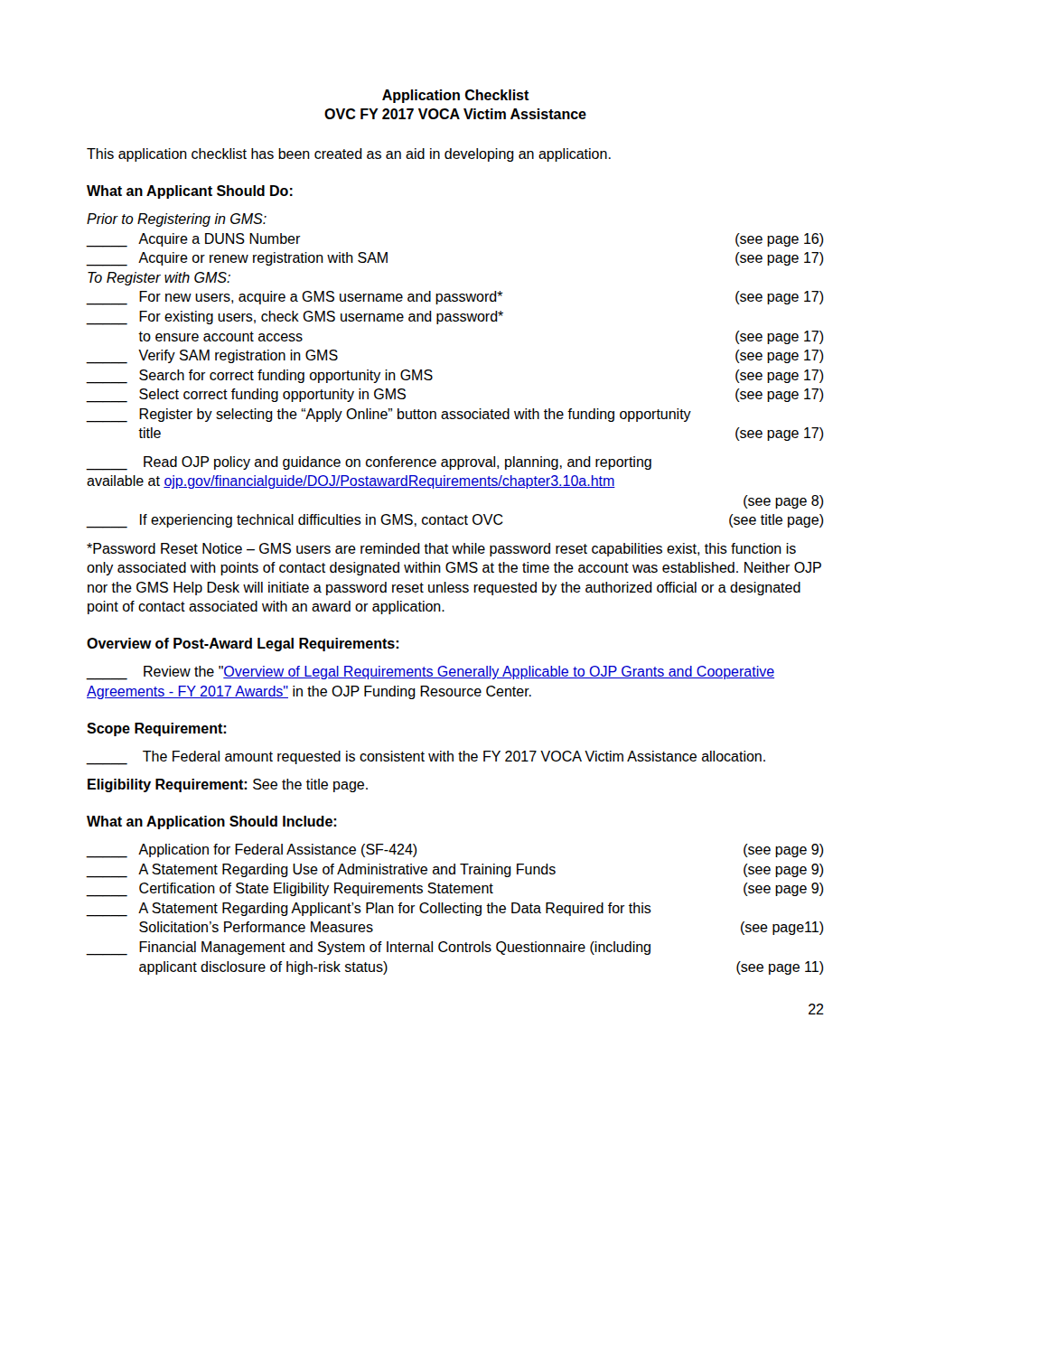Application Checklist
OVC FY 2017 VOCA Victim Assistance
This application checklist has been created as an aid in developing an application.
What an Applicant Should Do:
Prior to Registering in GMS:
| _____ | Acquire a DUNS Number | (see page 16) |
| _____ | Acquire or renew registration with SAM | (see page 17) |
To Register with GMS:
| _____ | For new users, acquire a GMS username and password* | (see page 17) |
| _____ | For existing users, check GMS username and password* | |
| | to ensure account access | (see page 17) |
| _____ | Verify SAM registration in GMS | (see page 17) |
| _____ | Search for correct funding opportunity in GMS | (see page 17) |
| _____ | Select correct funding opportunity in GMS | (see page 17) |
| _____ | Register by selecting the “Apply Online” button associated with the funding opportunity | |
| | title | (see page 17) |
_____ Read OJP policy and guidance on conference approval, planning, and reporting
available at ojp.gov/financialguide/DOJ/PostawardRequirements/chapter3.10a.htm
| | | (see page 8) |
| _____ | If experiencing technical difficulties in GMS, contact OVC | (see title page) |
*Password Reset Notice – GMS users are reminded that while password reset capabilities exist, this function is only associated with points of contact designated within GMS at the time the account was established. Neither OJP nor the GMS Help Desk will initiate a password reset unless requested by the authorized official or a designated point of contact associated with an award or application.
Overview of Post-Award Legal Requirements:
_____ Review the "Overview of Legal Requirements Generally Applicable to OJP Grants and Cooperative Agreements - FY 2017 Awards" in the OJP Funding Resource Center.
Scope Requirement:
_____ The Federal amount requested is consistent with the FY 2017 VOCA Victim Assistance allocation.
Eligibility Requirement: See the title page.
What an Application Should Include:
| _____ | Application for Federal Assistance (SF-424) | (see page 9) |
| _____ | A Statement Regarding Use of Administrative and Training Funds | (see page 9) |
| _____ | Certification of State Eligibility Requirements Statement | (see page 9) |
| _____ | A Statement Regarding Applicant’s Plan for Collecting the Data Required for this | |
| | Solicitation’s Performance Measures | (see page11) |
| _____ | Financial Management and System of Internal Controls Questionnaire (including | |
| | applicant disclosure of high-risk status) | (see page 11) |
22